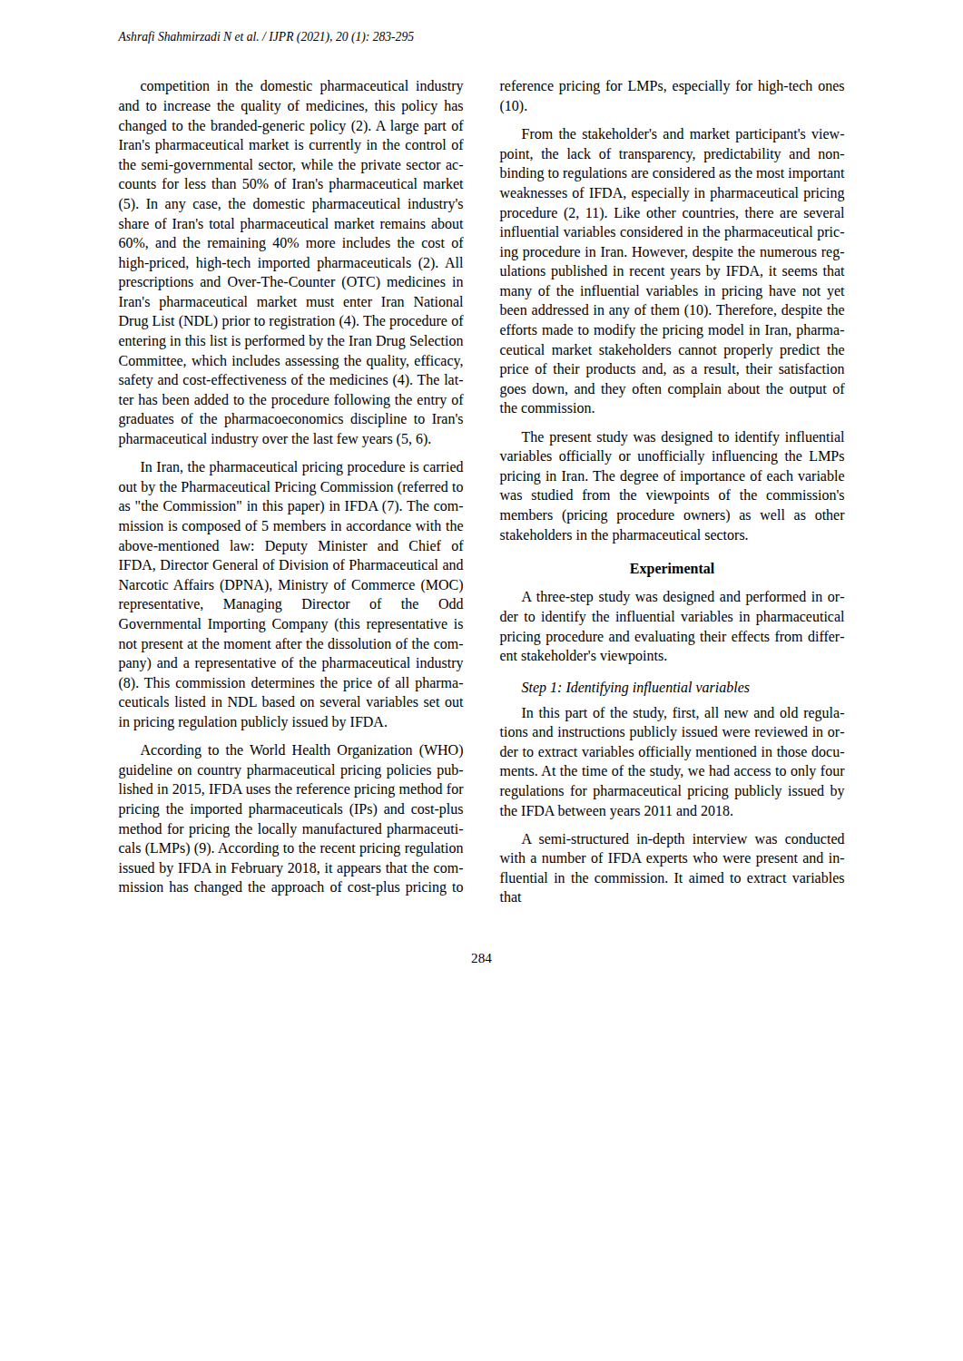Ashrafi Shahmirzadi N et al. / IJPR (2021), 20 (1): 283-295
competition in the domestic pharmaceutical industry and to increase the quality of medicines, this policy has changed to the branded-generic policy (2). A large part of Iran's pharmaceutical market is currently in the control of the semi-governmental sector, while the private sector accounts for less than 50% of Iran's pharmaceutical market (5). In any case, the domestic pharmaceutical industry's share of Iran's total pharmaceutical market remains about 60%, and the remaining 40% more includes the cost of high-priced, high-tech imported pharmaceuticals (2). All prescriptions and Over-The-Counter (OTC) medicines in Iran's pharmaceutical market must enter Iran National Drug List (NDL) prior to registration (4). The procedure of entering in this list is performed by the Iran Drug Selection Committee, which includes assessing the quality, efficacy, safety and cost-effectiveness of the medicines (4). The latter has been added to the procedure following the entry of graduates of the pharmacoeconomics discipline to Iran's pharmaceutical industry over the last few years (5, 6).
In Iran, the pharmaceutical pricing procedure is carried out by the Pharmaceutical Pricing Commission (referred to as "the Commission" in this paper) in IFDA (7). The commission is composed of 5 members in accordance with the above-mentioned law: Deputy Minister and Chief of IFDA, Director General of Division of Pharmaceutical and Narcotic Affairs (DPNA), Ministry of Commerce (MOC) representative, Managing Director of the Odd Governmental Importing Company (this representative is not present at the moment after the dissolution of the company) and a representative of the pharmaceutical industry (8). This commission determines the price of all pharmaceuticals listed in NDL based on several variables set out in pricing regulation publicly issued by IFDA.
According to the World Health Organization (WHO) guideline on country pharmaceutical pricing policies published in 2015, IFDA uses the reference pricing method for pricing the imported pharmaceuticals (IPs) and cost-plus method for pricing the locally manufactured pharmaceuticals (LMPs) (9). According to the recent pricing regulation issued by IFDA in February 2018, it appears that the commission has changed the approach of cost-plus pricing to reference pricing for LMPs, especially for high-tech ones (10).
From the stakeholder's and market participant's viewpoint, the lack of transparency, predictability and non-binding to regulations are considered as the most important weaknesses of IFDA, especially in pharmaceutical pricing procedure (2, 11). Like other countries, there are several influential variables considered in the pharmaceutical pricing procedure in Iran. However, despite the numerous regulations published in recent years by IFDA, it seems that many of the influential variables in pricing have not yet been addressed in any of them (10). Therefore, despite the efforts made to modify the pricing model in Iran, pharmaceutical market stakeholders cannot properly predict the price of their products and, as a result, their satisfaction goes down, and they often complain about the output of the commission.
The present study was designed to identify influential variables officially or unofficially influencing the LMPs pricing in Iran. The degree of importance of each variable was studied from the viewpoints of the commission's members (pricing procedure owners) as well as other stakeholders in the pharmaceutical sectors.
Experimental
A three-step study was designed and performed in order to identify the influential variables in pharmaceutical pricing procedure and evaluating their effects from different stakeholder's viewpoints.
Step 1: Identifying influential variables
In this part of the study, first, all new and old regulations and instructions publicly issued were reviewed in order to extract variables officially mentioned in those documents. At the time of the study, we had access to only four regulations for pharmaceutical pricing publicly issued by the IFDA between years 2011 and 2018.
A semi-structured in-depth interview was conducted with a number of IFDA experts who were present and influential in the commission. It aimed to extract variables that
284